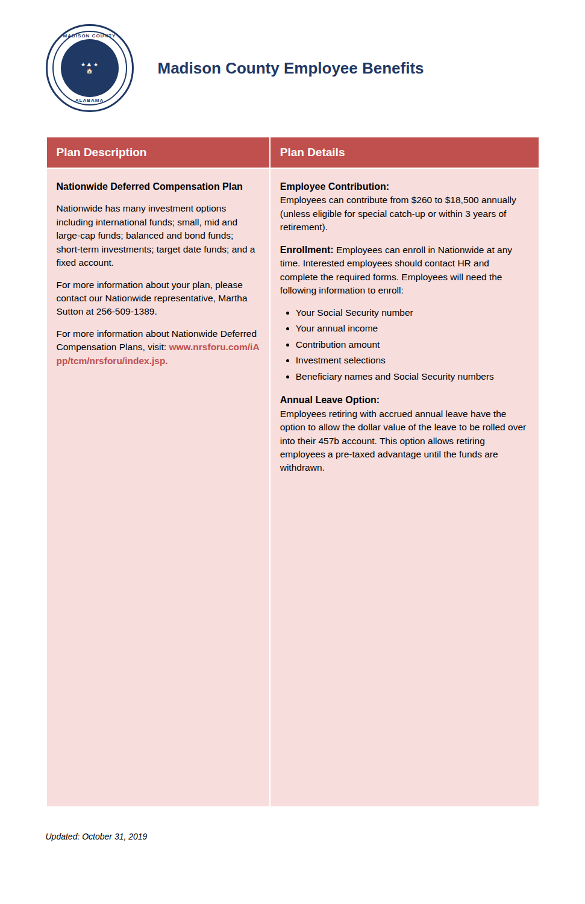MADISON COUNTY
★ ⛰ ★
🏠
ALABAMA
Madison County Employee Benefits
| Plan Description | Plan Details |
| --- | --- |
| Nationwide Deferred Compensation Plan Nationwide has many investment options including international funds; small, mid and large-cap funds; balanced and bond funds; short-term investments; target date funds; and a fixed account. For more information about your plan, please contact our Nationwide representative, Martha Sutton at 256-509-1389. For more information about Nationwide Deferred Compensation Plans, visit: www.nrsforu.com/iApp/tcm/nrsforu/index.jsp. | Employee Contribution: Employees can contribute from $260 to $18,500 annually (unless eligible for special catch-up or within 3 years of retirement). Enrollment: Employees can enroll in Nationwide at any time. Interested employees should contact HR and complete the required forms. Employees will need the following information to enroll: Your Social Security number Your annual income Contribution amount Investment selections Beneficiary names and Social Security numbers Annual Leave Option: Employees retiring with accrued annual leave have the option to allow the dollar value of the leave to be rolled over into their 457b account. This option allows retiring employees a pre-taxed advantage until the funds are withdrawn. |
Updated: October 31, 2019